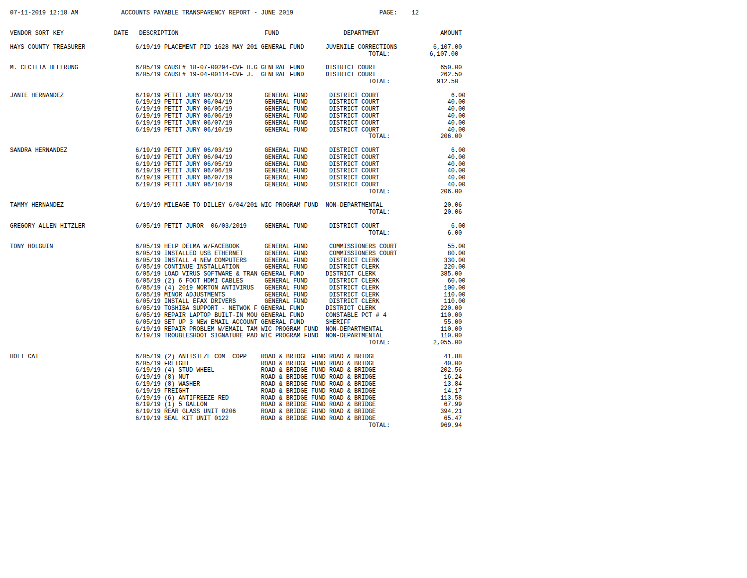07-11-2019 12:18 AM            ACCOUNTS PAYABLE TRANSPARENCY REPORT - JUNE 2019                        PAGE:    12


VENDOR SORT KEY              DATE   DESCRIPTION                        FUND                  DEPARTMENT                 AMOUNT

HAYS COUNTY TREASURER              6/19/19 PLACEMENT PID 1628 MAY 201 GENERAL FUND      JUVENILE CORRECTIONS          6,107.00
                                                                                                    TOTAL:           6,107.00

M. CECILIA HELLRUNG                6/05/19 CAUSE# 18-07-00294-CVF H.G GENERAL FUND      DISTRICT COURT                  650.00
                                   6/05/19 CAUSE# 19-04-00114-CVF J.  GENERAL FUND      DISTRICT COURT                  262.50
                                                                                                    TOTAL:             912.50

JANIE HERNANDEZ                    6/19/19 PETIT JURY 06/03/19         GENERAL FUND      DISTRICT COURT                    6.00
                                   6/19/19 PETIT JURY 06/04/19         GENERAL FUND      DISTRICT COURT                   40.00
                                   6/19/19 PETIT JURY 06/05/19         GENERAL FUND      DISTRICT COURT                   40.00
                                   6/19/19 PETIT JURY 06/06/19         GENERAL FUND      DISTRICT COURT                   40.00
                                   6/19/19 PETIT JURY 06/07/19         GENERAL FUND      DISTRICT COURT                   40.00
                                   6/19/19 PETIT JURY 06/10/19         GENERAL FUND      DISTRICT COURT                   40.00
                                                                                                    TOTAL:              206.00

SANDRA HERNANDEZ                   6/19/19 PETIT JURY 06/03/19         GENERAL FUND      DISTRICT COURT                    6.00
                                   6/19/19 PETIT JURY 06/04/19         GENERAL FUND      DISTRICT COURT                   40.00
                                   6/19/19 PETIT JURY 06/05/19         GENERAL FUND      DISTRICT COURT                   40.00
                                   6/19/19 PETIT JURY 06/06/19         GENERAL FUND      DISTRICT COURT                   40.00
                                   6/19/19 PETIT JURY 06/07/19         GENERAL FUND      DISTRICT COURT                   40.00
                                   6/19/19 PETIT JURY 06/10/19         GENERAL FUND      DISTRICT COURT                   40.00
                                                                                                    TOTAL:              206.00

TAMMY HERNANDEZ                    6/19/19 MILEAGE TO DILLEY 6/04/201 WIC PROGRAM FUND  NON-DEPARTMENTAL                 20.06
                                                                                                    TOTAL:               20.06

GREGORY ALLEN HITZLER              6/05/19 PETIT JUROR  06/03/2019     GENERAL FUND      DISTRICT COURT                    6.00
                                                                                                    TOTAL:                6.00

TONY HOLGUIN                       6/05/19 HELP DELMA W/FACEBOOK       GENERAL FUND      COMMISSIONERS COURT              55.00
                                   6/05/19 INSTALLED USB ETHERNET      GENERAL FUND      COMMISSIONERS COURT              80.00
                                   6/05/19 INSTALL 4 NEW COMPUTERS     GENERAL FUND      DISTRICT CLERK                  330.00
                                   6/05/19 CONTINUE INSTALLATION       GENERAL FUND      DISTRICT CLERK                  220.00
                                   6/05/19 LOAD VIRUS SOFTWARE & TRAN GENERAL FUND      DISTRICT CLERK                  385.00
                                   6/05/19 (2) 6 FOOT HDMI CABLES      GENERAL FUND      DISTRICT CLERK                   60.00
                                   6/05/19 (4) 2019 NORTON ANTIVIRUS   GENERAL FUND      DISTRICT CLERK                  100.00
                                   6/05/19 MINOR ADJUSTMENTS           GENERAL FUND      DISTRICT CLERK                  110.00
                                   6/05/19 INSTALL EFAX DRIVERS        GENERAL FUND      DISTRICT CLERK                  110.00
                                   6/05/19 TOSHIBA SUPPORT - NETWOK F GENERAL FUND      DISTRICT CLERK                  220.00
                                   6/05/19 REPAIR LAPTOP BUILT-IN MOU GENERAL FUND      CONSTABLE PCT # 4               110.00
                                   6/05/19 SET UP 3 NEW EMAIL ACCOUNT GENERAL FUND      SHERIFF                          55.00
                                   6/19/19 REPAIR PROBLEM W/EMAIL TAM WIC PROGRAM FUND  NON-DEPARTMENTAL                110.00
                                   6/19/19 TROUBLESHOOT SIGNATURE PAD WIC PROGRAM FUND  NON-DEPARTMENTAL                110.00
                                                                                                    TOTAL:            2,055.00

HOLT CAT                           6/05/19 (2) ANTISIEZE COM  COPP    ROAD & BRIDGE FUND ROAD & BRIDGE                   41.88
                                   6/05/19 FREIGHT                    ROAD & BRIDGE FUND ROAD & BRIDGE                   40.00
                                   6/19/19 (4) STUD WHEEL             ROAD & BRIDGE FUND ROAD & BRIDGE                  202.56
                                   6/19/19 (8) NUT                    ROAD & BRIDGE FUND ROAD & BRIDGE                   16.24
                                   6/19/19 (8) WASHER                 ROAD & BRIDGE FUND ROAD & BRIDGE                   13.84
                                   6/19/19 FREIGHT                    ROAD & BRIDGE FUND ROAD & BRIDGE                   14.17
                                   6/19/19 (6) ANTIFREEZE RED         ROAD & BRIDGE FUND ROAD & BRIDGE                  113.58
                                   6/19/19 (1) 5 GALLON               ROAD & BRIDGE FUND ROAD & BRIDGE                   67.99
                                   6/19/19 REAR GLASS UNIT 0206       ROAD & BRIDGE FUND ROAD & BRIDGE                  394.21
                                   6/19/19 SEAL KIT UNIT 0122         ROAD & BRIDGE FUND ROAD & BRIDGE                   65.47
                                                                                                    TOTAL:              969.94